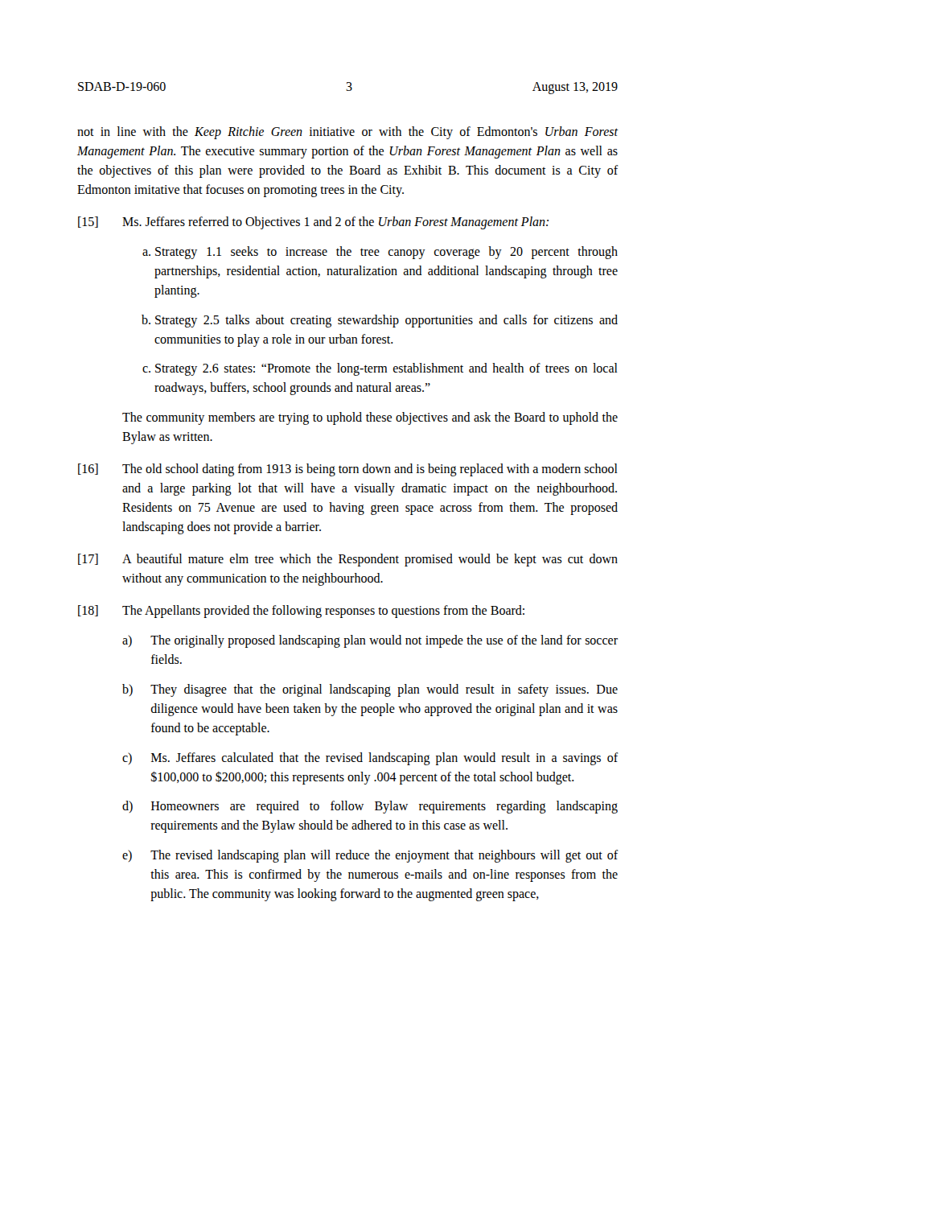SDAB-D-19-060 3 August 13, 2019
not in line with the Keep Ritchie Green initiative or with the City of Edmonton's Urban Forest Management Plan. The executive summary portion of the Urban Forest Management Plan as well as the objectives of this plan were provided to the Board as Exhibit B. This document is a City of Edmonton imitative that focuses on promoting trees in the City.
[15]
Ms. Jeffares referred to Objectives 1 and 2 of the Urban Forest Management Plan:
Strategy 1.1 seeks to increase the tree canopy coverage by 20 percent through partnerships, residential action, naturalization and additional landscaping through tree planting.
Strategy 2.5 talks about creating stewardship opportunities and calls for citizens and communities to play a role in our urban forest.
Strategy 2.6 states: “Promote the long-term establishment and health of trees on local roadways, buffers, school grounds and natural areas.”
The community members are trying to uphold these objectives and ask the Board to uphold the Bylaw as written.
[16]
The old school dating from 1913 is being torn down and is being replaced with a modern school and a large parking lot that will have a visually dramatic impact on the neighbourhood. Residents on 75 Avenue are used to having green space across from them. The proposed landscaping does not provide a barrier.
[17]
A beautiful mature elm tree which the Respondent promised would be kept was cut down without any communication to the neighbourhood.
[18]
The Appellants provided the following responses to questions from the Board:
The originally proposed landscaping plan would not impede the use of the land for soccer fields.
They disagree that the original landscaping plan would result in safety issues. Due diligence would have been taken by the people who approved the original plan and it was found to be acceptable.
Ms. Jeffares calculated that the revised landscaping plan would result in a savings of $100,000 to $200,000; this represents only .004 percent of the total school budget.
Homeowners are required to follow Bylaw requirements regarding landscaping requirements and the Bylaw should be adhered to in this case as well.
The revised landscaping plan will reduce the enjoyment that neighbours will get out of this area. This is confirmed by the numerous e-mails and on-line responses from the public. The community was looking forward to the augmented green space,